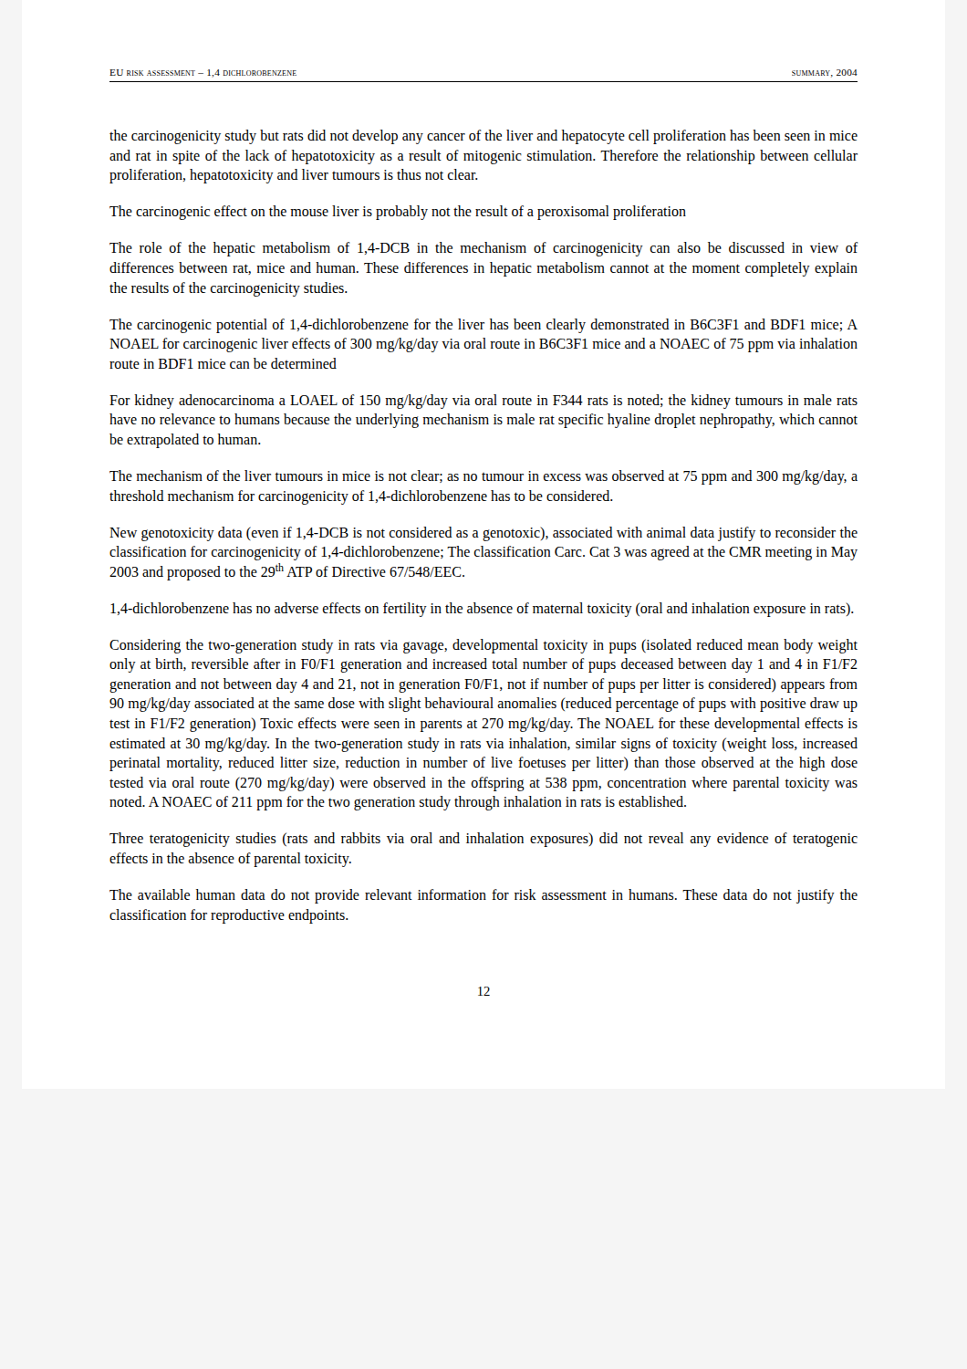EU risk assessment – 1,4 dichlorobenzene summary, 2004
the carcinogenicity study but rats did not develop any cancer of the liver and hepatocyte cell proliferation has been seen in mice and rat in spite of the lack of hepatotoxicity as a result of mitogenic stimulation. Therefore the relationship between cellular proliferation, hepatotoxicity and liver tumours is thus not clear.
The carcinogenic effect on the mouse liver is probably not the result of a peroxisomal proliferation
The role of the hepatic metabolism of 1,4-DCB in the mechanism of carcinogenicity can also be discussed in view of differences between rat, mice and human. These differences in hepatic metabolism cannot at the moment completely explain the results of the carcinogenicity studies.
The carcinogenic potential of 1,4-dichlorobenzene for the liver has been clearly demonstrated in B6C3F1 and BDF1 mice; A NOAEL for carcinogenic liver effects of 300 mg/kg/day via oral route in B6C3F1 mice and a NOAEC of 75 ppm via inhalation route in BDF1 mice can be determined
For kidney adenocarcinoma a LOAEL of 150 mg/kg/day via oral route in F344 rats is noted; the kidney tumours in male rats have no relevance to humans because the underlying mechanism is male rat specific hyaline droplet nephropathy, which cannot be extrapolated to human.
The mechanism of the liver tumours in mice is not clear; as no tumour in excess was observed at 75 ppm and 300 mg/kg/day, a threshold mechanism for carcinogenicity of 1,4-dichlorobenzene has to be considered.
New genotoxicity data (even if 1,4-DCB is not considered as a genotoxic), associated with animal data justify to reconsider the classification for carcinogenicity of 1,4-dichlorobenzene; The classification Carc. Cat 3 was agreed at the CMR meeting in May 2003 and proposed to the 29th ATP of Directive 67/548/EEC.
1,4-dichlorobenzene has no adverse effects on fertility in the absence of maternal toxicity (oral and inhalation exposure in rats).
Considering the two-generation study in rats via gavage, developmental toxicity in pups (isolated reduced mean body weight only at birth, reversible after in F0/F1 generation and increased total number of pups deceased between day 1 and 4 in F1/F2 generation and not between day 4 and 21, not in generation F0/F1, not if number of pups per litter is considered) appears from 90 mg/kg/day associated at the same dose with slight behavioural anomalies (reduced percentage of pups with positive draw up test in F1/F2 generation) Toxic effects were seen in parents at 270 mg/kg/day. The NOAEL for these developmental effects is estimated at 30 mg/kg/day. In the two-generation study in rats via inhalation, similar signs of toxicity (weight loss, increased perinatal mortality, reduced litter size, reduction in number of live foetuses per litter) than those observed at the high dose tested via oral route (270 mg/kg/day) were observed in the offspring at 538 ppm, concentration where parental toxicity was noted. A NOAEC of 211 ppm for the two generation study through inhalation in rats is established.
Three teratogenicity studies (rats and rabbits via oral and inhalation exposures) did not reveal any evidence of teratogenic effects in the absence of parental toxicity.
The available human data do not provide relevant information for risk assessment in humans. These data do not justify the classification for reproductive endpoints.
12